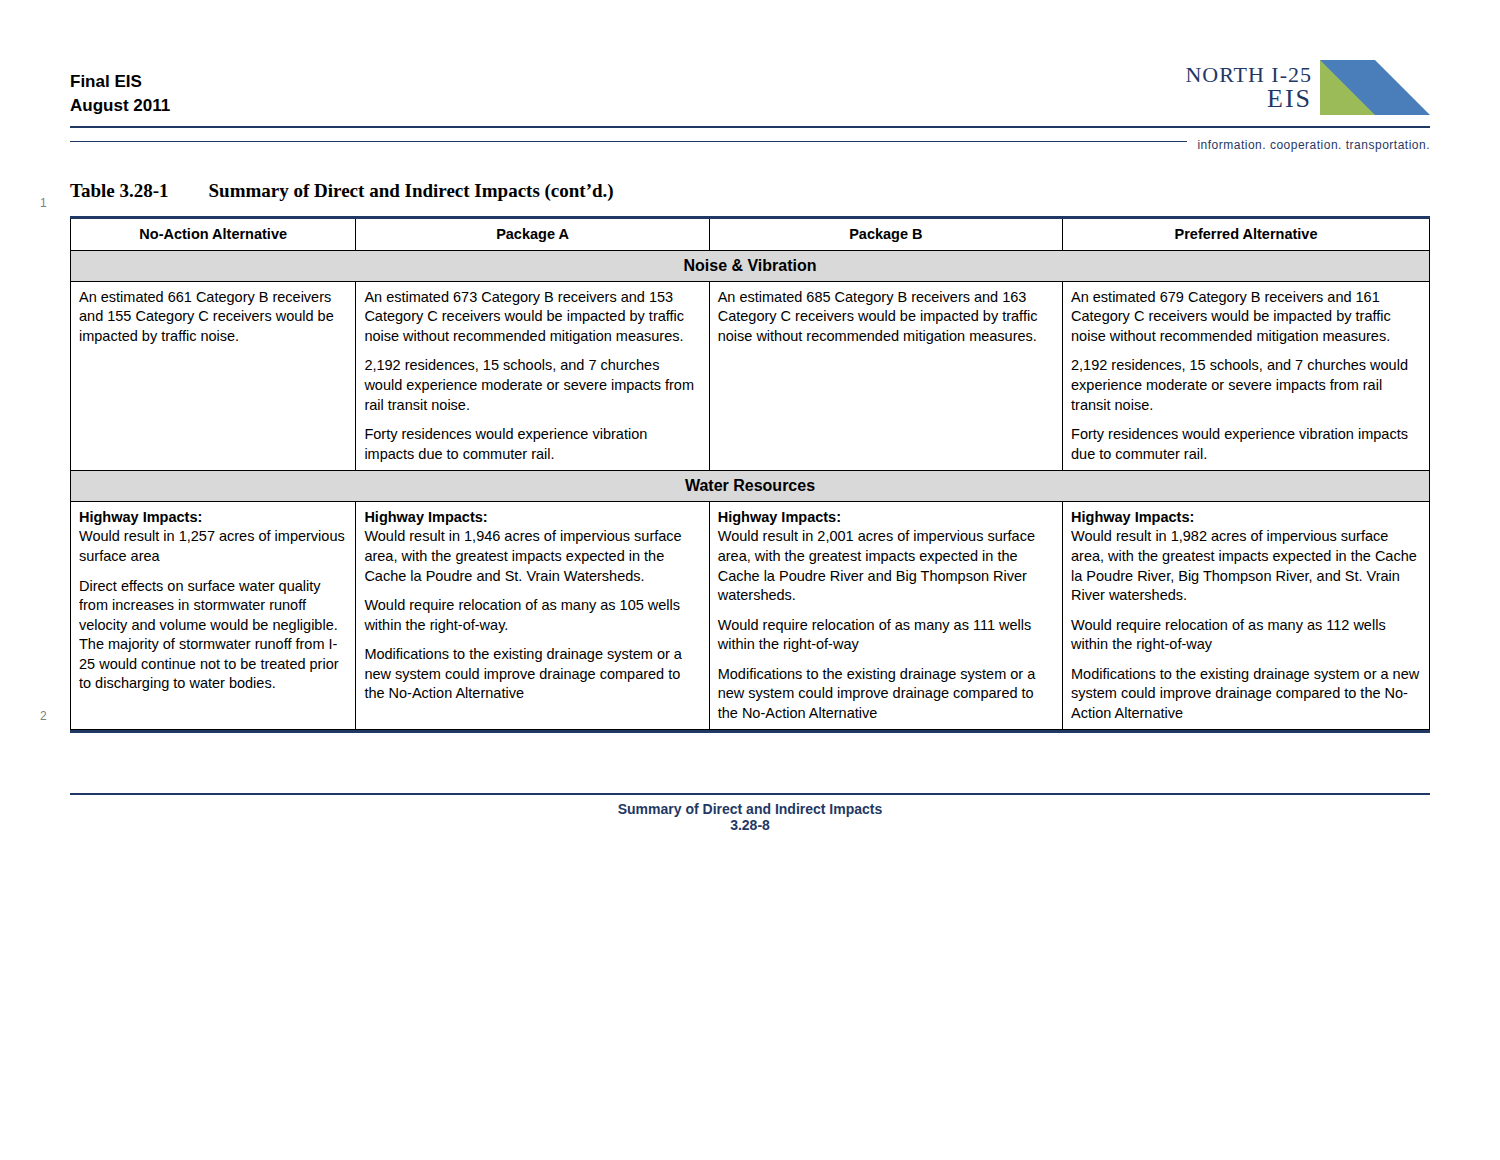Final EIS
August 2011
NORTH I-25
EIS
information. cooperation. transportation.
1
Table 3.28-1 Summary of Direct and Indirect Impacts (cont’d.)
| No-Action Alternative | Package A | Package B | Preferred Alternative |
| --- | --- | --- | --- |
| Noise & Vibration |
| An estimated 661 Category B receivers and 155 Category C receivers would be impacted by traffic noise. | An estimated 673 Category B receivers and 153 Category C receivers would be impacted by traffic noise without recommended mitigation measures. 2,192 residences, 15 schools, and 7 churches would experience moderate or severe impacts from rail transit noise. Forty residences would experience vibration impacts due to commuter rail. | An estimated 685 Category B receivers and 163 Category C receivers would be impacted by traffic noise without recommended mitigation measures. | An estimated 679 Category B receivers and 161 Category C receivers would be impacted by traffic noise without recommended mitigation measures. 2,192 residences, 15 schools, and 7 churches would experience moderate or severe impacts from rail transit noise. Forty residences would experience vibration impacts due to commuter rail. |
| Water Resources |
| Highway Impacts: Would result in 1,257 acres of impervious surface area Direct effects on surface water quality from increases in stormwater runoff velocity and volume would be negligible. The majority of stormwater runoff from I-25 would continue not to be treated prior to discharging to water bodies. | Highway Impacts: Would result in 1,946 acres of impervious surface area, with the greatest impacts expected in the Cache la Poudre and St. Vrain Watersheds. Would require relocation of as many as 105 wells within the right-of-way. Modifications to the existing drainage system or a new system could improve drainage compared to the No-Action Alternative | Highway Impacts: Would result in 2,001 acres of impervious surface area, with the greatest impacts expected in the Cache la Poudre River and Big Thompson River watersheds. Would require relocation of as many as 111 wells within the right-of-way Modifications to the existing drainage system or a new system could improve drainage compared to the No-Action Alternative | Highway Impacts: Would result in 1,982 acres of impervious surface area, with the greatest impacts expected in the Cache la Poudre River, Big Thompson River, and St. Vrain River watersheds. Would require relocation of as many as 112 wells within the right-of-way Modifications to the existing drainage system or a new system could improve drainage compared to the No-Action Alternative |
2
Summary of Direct and Indirect Impacts
3.28-8